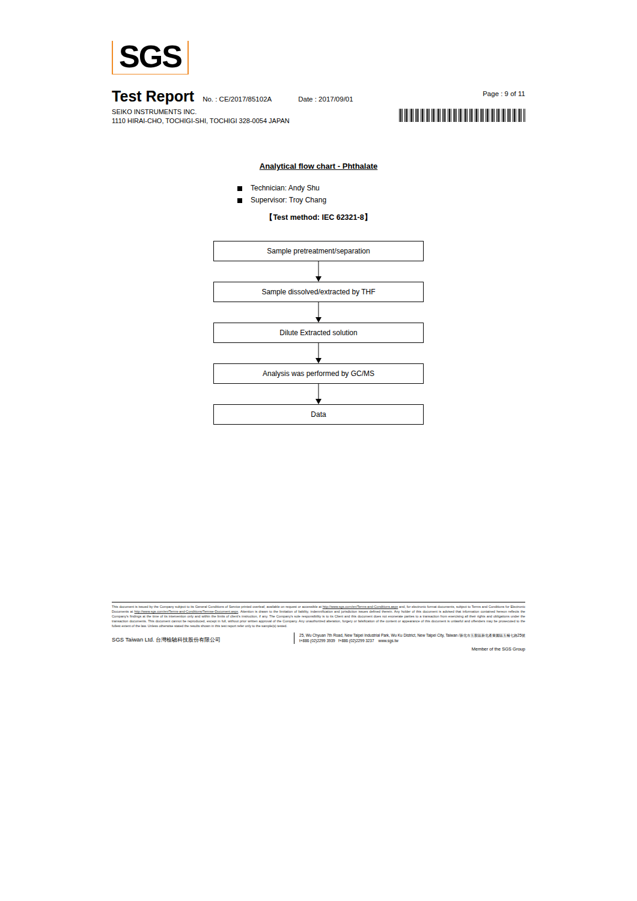SGS
Test Report
No. : CE/2017/85102A Date : 2017/09/01
Page : 9 of 11
SEIKO INSTRUMENTS INC.
1110 HIRAI-CHO, TOCHIGI-SHI, TOCHIGI 328-0054 JAPAN
Analytical flow chart - Phthalate
Technician: Andy Shu
Supervisor: Troy Chang
【Test method: IEC 62321-8】
Sample pretreatment/separation
Sample dissolved/extracted by THF
Dilute Extracted solution
Analysis was performed by GC/MS
Data
This document is issued by the Company subject to its General Conditions of Service printed overleaf, available on request or accessible at http://www.sgs.com/en/Terms-and-Conditions.aspx and, for electronic format documents, subject to Terms and Conditions for Electronic Documents at http://www.sgs.com/en/Terms-and-Conditions/Termse-Document.aspx. Attention is drawn to the limitation of liability, indemnification and jurisdiction issues defined therein. Any holder of this document is advised that information contained hereon reflects the Company's findings at the time of its intervention only and within the limits of client's instruction, if any. The Company's sole responsibility is to its Client and this document does not exonerate parties to a transaction from exercising all their rights and obligations under the transaction documents. This document cannot be reproduced, except in full, without prior written approval of the Company. Any unauthorized alteration, forgery or falsification of the content or appearance of this document is unlawful and offenders may be prosecuted to the fullest extent of the law. Unless otherwise stated the results shown in this test report refer only to the sample(s) tested.
SGS Taiwan Ltd. 台灣檢驗科技股份有限公司
25, Wu Chyuan 7th Road, New Taipei Industrial Park, Wu Ku District, New Taipei City, Taiwan /新北市五股區新北產業園區五權七路25號
t+886 (02)2299 3939 f+886 (02)2299 3237 www.sgs.tw
Member of the SGS Group